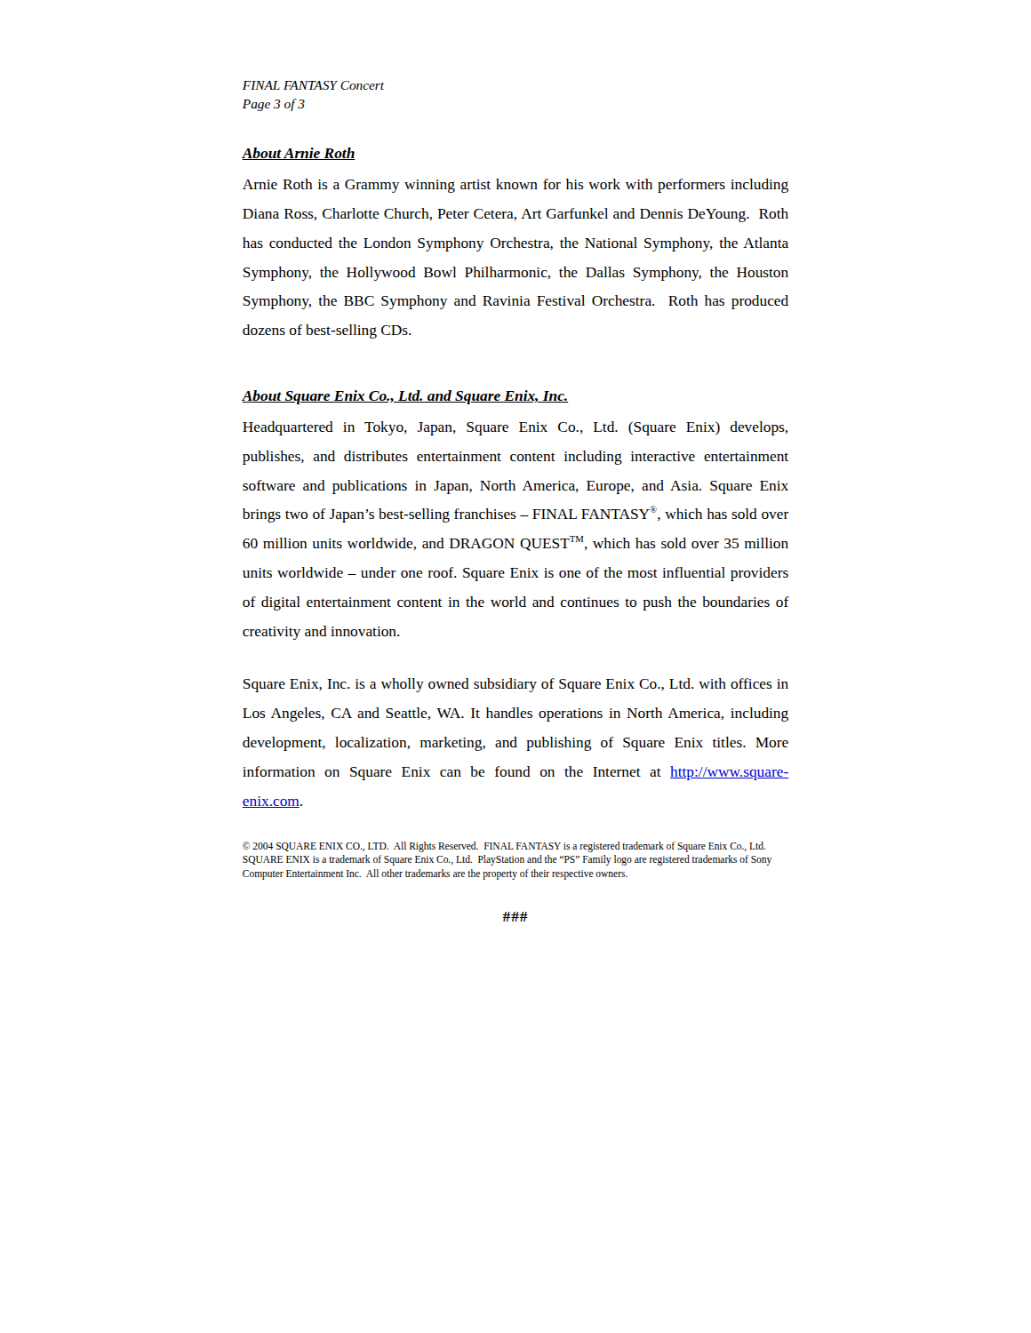FINAL FANTASY Concert
Page 3 of 3
About Arnie Roth
Arnie Roth is a Grammy winning artist known for his work with performers including Diana Ross, Charlotte Church, Peter Cetera, Art Garfunkel and Dennis DeYoung. Roth has conducted the London Symphony Orchestra, the National Symphony, the Atlanta Symphony, the Hollywood Bowl Philharmonic, the Dallas Symphony, the Houston Symphony, the BBC Symphony and Ravinia Festival Orchestra. Roth has produced dozens of best-selling CDs.
About Square Enix Co., Ltd. and Square Enix, Inc.
Headquartered in Tokyo, Japan, Square Enix Co., Ltd. (Square Enix) develops, publishes, and distributes entertainment content including interactive entertainment software and publications in Japan, North America, Europe, and Asia. Square Enix brings two of Japan’s best-selling franchises – FINAL FANTASY®, which has sold over 60 million units worldwide, and DRAGON QUESTTM, which has sold over 35 million units worldwide – under one roof. Square Enix is one of the most influential providers of digital entertainment content in the world and continues to push the boundaries of creativity and innovation.
Square Enix, Inc. is a wholly owned subsidiary of Square Enix Co., Ltd. with offices in Los Angeles, CA and Seattle, WA. It handles operations in North America, including development, localization, marketing, and publishing of Square Enix titles. More information on Square Enix can be found on the Internet at http://www.square-enix.com.
© 2004 SQUARE ENIX CO., LTD. All Rights Reserved. FINAL FANTASY is a registered trademark of Square Enix Co., Ltd. SQUARE ENIX is a trademark of Square Enix Co., Ltd. PlayStation and the “PS” Family logo are registered trademarks of Sony Computer Entertainment Inc. All other trademarks are the property of their respective owners.
###